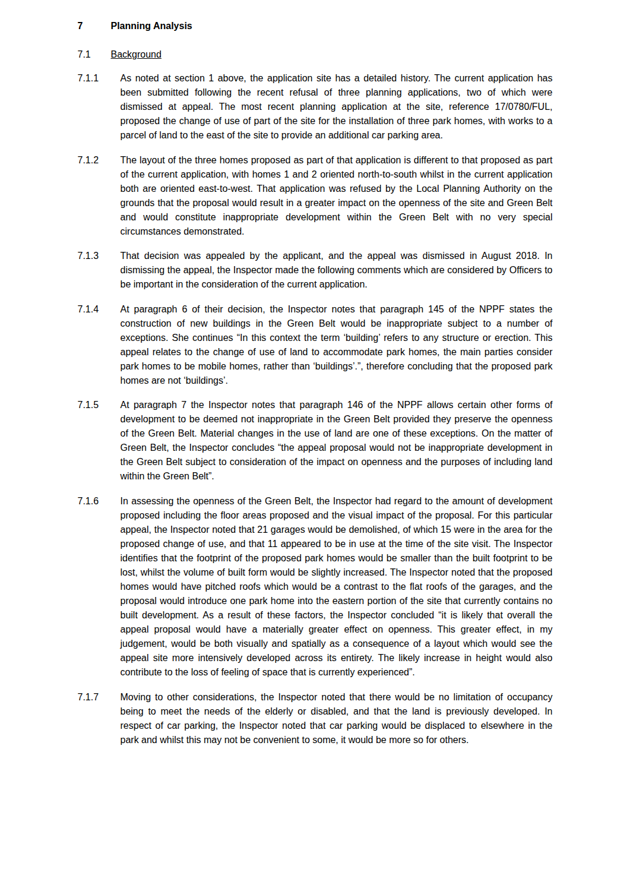7 Planning Analysis
7.1 Background
7.1.1
As noted at section 1 above, the application site has a detailed history. The current application has been submitted following the recent refusal of three planning applications, two of which were dismissed at appeal. The most recent planning application at the site, reference 17/0780/FUL, proposed the change of use of part of the site for the installation of three park homes, with works to a parcel of land to the east of the site to provide an additional car parking area.
7.1.2
The layout of the three homes proposed as part of that application is different to that proposed as part of the current application, with homes 1 and 2 oriented north-to-south whilst in the current application both are oriented east-to-west. That application was refused by the Local Planning Authority on the grounds that the proposal would result in a greater impact on the openness of the site and Green Belt and would constitute inappropriate development within the Green Belt with no very special circumstances demonstrated.
7.1.3
That decision was appealed by the applicant, and the appeal was dismissed in August 2018. In dismissing the appeal, the Inspector made the following comments which are considered by Officers to be important in the consideration of the current application.
7.1.4
At paragraph 6 of their decision, the Inspector notes that paragraph 145 of the NPPF states the construction of new buildings in the Green Belt would be inappropriate subject to a number of exceptions. She continues “In this context the term ‘building’ refers to any structure or erection. This appeal relates to the change of use of land to accommodate park homes, the main parties consider park homes to be mobile homes, rather than ‘buildings’.”, therefore concluding that the proposed park homes are not ‘buildings’.
7.1.5
At paragraph 7 the Inspector notes that paragraph 146 of the NPPF allows certain other forms of development to be deemed not inappropriate in the Green Belt provided they preserve the openness of the Green Belt. Material changes in the use of land are one of these exceptions. On the matter of Green Belt, the Inspector concludes “the appeal proposal would not be inappropriate development in the Green Belt subject to consideration of the impact on openness and the purposes of including land within the Green Belt”.
7.1.6
In assessing the openness of the Green Belt, the Inspector had regard to the amount of development proposed including the floor areas proposed and the visual impact of the proposal. For this particular appeal, the Inspector noted that 21 garages would be demolished, of which 15 were in the area for the proposed change of use, and that 11 appeared to be in use at the time of the site visit. The Inspector identifies that the footprint of the proposed park homes would be smaller than the built footprint to be lost, whilst the volume of built form would be slightly increased. The Inspector noted that the proposed homes would have pitched roofs which would be a contrast to the flat roofs of the garages, and the proposal would introduce one park home into the eastern portion of the site that currently contains no built development. As a result of these factors, the Inspector concluded “it is likely that overall the appeal proposal would have a materially greater effect on openness. This greater effect, in my judgement, would be both visually and spatially as a consequence of a layout which would see the appeal site more intensively developed across its entirety. The likely increase in height would also contribute to the loss of feeling of space that is currently experienced”.
7.1.7
Moving to other considerations, the Inspector noted that there would be no limitation of occupancy being to meet the needs of the elderly or disabled, and that the land is previously developed. In respect of car parking, the Inspector noted that car parking would be displaced to elsewhere in the park and whilst this may not be convenient to some, it would be more so for others.